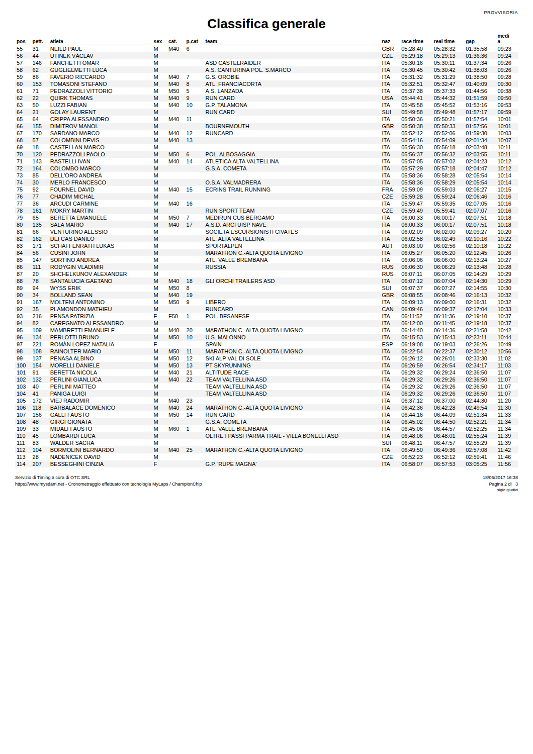PROVVISORIA
Classifica generale
| pos | pett. | atleta | sex | cat. | p.cat | team | naz | race time | real time | gap | medi a |
| --- | --- | --- | --- | --- | --- | --- | --- | --- | --- | --- | --- |
| 55 | 31 | NEILD PAUL | M | M40 | 6 | | GBR | 05:28:40 | 05:28:32 | 01:35:58 | 09:23 |
| 56 | 44 | UTINEK VÁCLAV | M | | | | CZE | 05:29:18 | 05:29:13 | 01:36:36 | 09:24 |
| 57 | 146 | FANCHETTI OMAR | M | | | ASD CASTELRAIDER | ITA | 05:30:16 | 05:30:11 | 01:37:34 | 09:26 |
| 58 | 62 | GUGLIELMETTI LUCA | M | | | A.S. CANTURINA POL. S.MARCO | ITA | 05:30:45 | 05:30:42 | 01:38:03 | 09:26 |
| 59 | 86 | FAVERIO RICCARDO | M | M40 | 7 | G.S. OROBIE | ITA | 05:31:32 | 05:31:29 | 01:38:50 | 09:28 |
| 60 | 153 | TOMASONI STEFANO | M | M40 | 8 | ATL. FRANCIACORTA | ITA | 05:32:51 | 05:32:47 | 01:40:09 | 09:30 |
| 61 | 71 | PEDRAZZOLI VITTORIO | M | M50 | 5 | A.S. LANZADA | ITA | 05:37:38 | 05:37:33 | 01:44:56 | 09:38 |
| 62 | 22 | QUIRK THOMAS | M | M40 | 9 | RUN CARD | USA | 05:44:41 | 05:44:32 | 01:51:59 | 09:50 |
| 63 | 50 | LUZZI FABIAN | M | M40 | 10 | G.P. TALAMONA | ITA | 05:45:58 | 05:45:52 | 01:53:16 | 09:53 |
| 64 | 21 | GOLAY LAURENT | M | | | RUN CARD | SUI | 05:49:58 | 05:49:48 | 01:57:17 | 09:59 |
| 65 | 64 | CRIPPA ALESSANDRO | M | M40 | 11 | | ITA | 05:50:36 | 05:50:21 | 01:57:54 | 10:01 |
| 66 | 155 | DIMITROV MANOL | M | | | BOURNEMOUTH | GBR | 05:50:38 | 05:50:33 | 01:57:56 | 10:01 |
| 67 | 170 | SARDANO MARCO | M | M40 | 12 | RUNCARD | ITA | 05:52:12 | 05:52:06 | 01:59:30 | 10:03 |
| 68 | 57 | COLOMBINI DEVIS | M | M40 | 13 | | ITA | 05:54:16 | 05:54:09 | 02:01:34 | 10:07 |
| 69 | 18 | CASTELLAN MARCO | M | | | | ITA | 05:56:30 | 05:56:18 | 02:03:48 | 10:11 |
| 70 | 120 | PEDRAZZOLI PAOLO | M | M50 | 6 | POL. ALBOSAGGIA | ITA | 05:56:37 | 05:56:32 | 02:03:55 | 10:11 |
| 71 | 143 | RASTELLI IVAN | M | M40 | 14 | ATLETICA ALTA VALTELLINA | ITA | 05:57:05 | 05:57:02 | 02:04:23 | 10:12 |
| 72 | 164 | COLOMBO MARCO | M | | | G.S.A. COMETA | ITA | 05:57:29 | 05:57:18 | 02:04:47 | 10:12 |
| 73 | 85 | DELL'ORO ANDREA | M | | | | ITA | 05:58:36 | 05:58:28 | 02:05:54 | 10:14 |
| 74 | 30 | MERLO FRANCESCO | M | | | O.S.A. VALMADRERA | ITA | 05:58:36 | 05:58:29 | 02:05:54 | 10:14 |
| 75 | 92 | FOURNEL DAVID | M | M40 | 15 | ECRINS TRAIL RUNNING | FRA | 05:59:09 | 05:59:03 | 02:06:27 | 10:15 |
| 76 | 77 | CHADIM MICHAL | M | | | | CZE | 05:59:28 | 05:59:24 | 02:06:46 | 10:16 |
| 77 | 36 | ARCUDI CARMINE | M | M40 | 16 | | ITA | 05:59:47 | 05:59:35 | 02:07:05 | 10:16 |
| 78 | 161 | MOKRY MARTIN | M | | | RUN SPORT TEAM | CZE | 05:59:49 | 05:59:41 | 02:07:07 | 10:16 |
| 79 | 65 | BERETTA EMANUELE | M | M50 | 7 | MEDIRUN CUS BERGAMO | ITA | 06:00:33 | 06:00:17 | 02:07:51 | 10:18 |
| 80 | 135 | SALA MARIO | M | M40 | 17 | A.S.D. ARCI UISP NAVE | ITA | 06:00:33 | 06:00:17 | 02:07:51 | 10:18 |
| 81 | 66 | VENTURINO ALESSIO | M | | | SOCIETA ESCURSIONISTI CIVATES | ITA | 06:02:09 | 06:02:00 | 02:09:27 | 10:20 |
| 82 | 162 | DEI CAS DANILO | M | | | ATL. ALTA VALTELLINA | ITA | 06:02:58 | 06:02:49 | 02:10:16 | 10:22 |
| 83 | 171 | SCHAFFENRATH LUKAS | M | | | SPORTALPEN | AUT | 06:03:00 | 06:02:56 | 02:10:18 | 10:22 |
| 84 | 56 | CUSINI JOHN | M | | | MARATHON C.-ALTA QUOTA LIVIGNO | ITA | 06:05:27 | 06:05:20 | 02:12:45 | 10:26 |
| 85 | 147 | SORTINO ANDREA | M | | | ATL. VALLE BREMBANA | ITA | 06:06:06 | 06:06:00 | 02:13:24 | 10:27 |
| 86 | 111 | RODYGIN VLADIMIR | M | | | RUSSIA | RUS | 06:06:30 | 06:06:29 | 02:13:48 | 10:28 |
| 87 | 20 | SHCHELKUNOV ALEXANDER | M | | | | RUS | 06:07:11 | 06:07:05 | 02:14:29 | 10:29 |
| 88 | 78 | SANTALUCIA GAETANO | M | M40 | 18 | GLI ORCHI TRAILERS ASD | ITA | 06:07:12 | 06:07:04 | 02:14:30 | 10:29 |
| 89 | 94 | WYSS ERIK | M | M50 | 8 | | SUI | 06:07:37 | 06:07:27 | 02:14:55 | 10:30 |
| 90 | 34 | BOLLAND SEAN | M | M40 | 19 | | GBR | 06:08:55 | 06:08:46 | 02:16:13 | 10:32 |
| 91 | 167 | MOLTENI ANTONINO | M | M50 | 9 | LIBERO | ITA | 06:09:13 | 06:09:00 | 02:16:31 | 10:32 |
| 92 | 35 | PLAMONDON MATHIEU | M | | | RUNCARD | CAN | 06:09:46 | 06:09:37 | 02:17:04 | 10:33 |
| 93 | 216 | PENSA PATRIZIA | F | F50 | 1 | POL. BESANESE | ITA | 06:11:52 | 06:11:36 | 02:19:10 | 10:37 |
| 94 | 82 | CAREGNATO ALESSANDRO | M | | | | ITA | 06:12:00 | 06:11:45 | 02:19:18 | 10:37 |
| 95 | 109 | MAMBRETTI EMANUELE | M | M40 | 20 | MARATHON C.-ALTA QUOTA LIVIGNO | ITA | 06:14:40 | 06:14:36 | 02:21:58 | 10:42 |
| 96 | 134 | PERLOTTI BRUNO | M | M50 | 10 | U.S. MALONNO | ITA | 06:15:53 | 06:15:43 | 02:23:11 | 10:44 |
| 97 | 221 | ROMÀN LOPEZ NATALIA | F | | | SPAIN | ESP | 06:19:08 | 06:19:03 | 02:26:26 | 10:49 |
| 98 | 108 | RAINOLTER MARIO | M | M50 | 11 | MARATHON C.-ALTA QUOTA LIVIGNO | ITA | 06:22:54 | 06:22:37 | 02:30:12 | 10:56 |
| 99 | 137 | PENASA ALBINO | M | M50 | 12 | SKI ALP VAL DI SOLE | ITA | 06:26:12 | 06:26:01 | 02:33:30 | 11:02 |
| 100 | 154 | MORELLI DANIELE | M | M50 | 13 | PT SKYRUNNING | ITA | 06:26:59 | 06:26:54 | 02:34:17 | 11:03 |
| 101 | 91 | BERETTA NICOLA | M | M40 | 21 | ALTITUDE RACE | ITA | 06:29:32 | 06:29:24 | 02:36:50 | 11:07 |
| 102 | 132 | PERLINI GIANLUCA | M | M40 | 22 | TEAM VALTELLINA ASD | ITA | 06:29:32 | 06:29:26 | 02:36:50 | 11:07 |
| 103 | 40 | PERLINI MATTEO | M | | | TEAM VALTELLINA ASD | ITA | 06:29:32 | 06:29:26 | 02:36:50 | 11:07 |
| 104 | 41 | PANIGA LUIGI | M | | | TEAM VALTELLINA ASD | ITA | 06:29:32 | 06:29:26 | 02:36:50 | 11:07 |
| 105 | 172 | VIEJ RADOMIR | M | M40 | 23 | | ITA | 06:37:12 | 06:37:00 | 02:44:30 | 11:20 |
| 106 | 118 | BARBALACE DOMENICO | M | M40 | 24 | MARATHON C.-ALTA QUOTA LIVIGNO | ITA | 06:42:36 | 06:42:28 | 02:49:54 | 11:30 |
| 107 | 156 | GALLI FAUSTO | M | M50 | 14 | RUN CARD | ITA | 06:44:16 | 06:44:09 | 02:51:34 | 11:33 |
| 108 | 48 | GIRGI GIONATA | M | | | G.S.A. COMETA | ITA | 06:45:02 | 06:44:50 | 02:52:21 | 11:34 |
| 109 | 33 | MIDALI FAUSTO | M | M60 | 1 | ATL. VALLE BREMBANA | ITA | 06:45:06 | 06:44:57 | 02:52:25 | 11:34 |
| 110 | 45 | LOMBARDI LUCA | M | | | OLTRE I PASSI PARMA TRAIL - VILLA BONELLI ASD | ITA | 06:48:06 | 06:48:01 | 02:55:24 | 11:39 |
| 111 | 83 | WALDER SACHA | M | | | | SUI | 06:48:11 | 06:47:57 | 02:55:29 | 11:39 |
| 112 | 104 | BORMOLINI BERNARDO | M | M40 | 25 | MARATHON C.-ALTA QUOTA LIVIGNO | ITA | 06:49:50 | 06:49:36 | 02:57:08 | 11:42 |
| 113 | 28 | NADENICEK DAVID | M | | | | CZE | 06:52:23 | 06:52:12 | 02:59:41 | 11:46 |
| 114 | 207 | BESSEGHINI CINZIA | F | | | G.P. 'RUPE MAGNA' | ITA | 06:58:07 | 06:57:53 | 03:05:25 | 11:56 |
Servizio di Timing a cura di OTC SRL
https://www.mysdam.net - Cronometraggio effettuato con tecnologia MyLaps / ChampionChip
18/06/2017 16:38
Pagina 2 di 3
sigle giudici